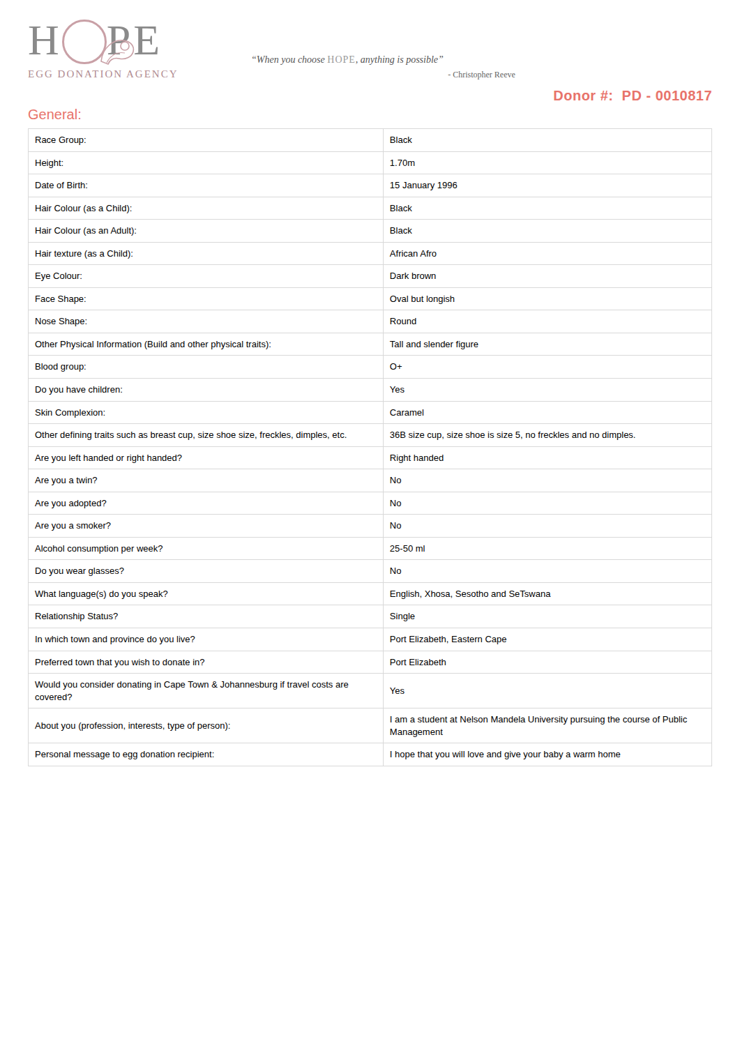H PE
EGG DONATION AGENCY
“When you choose HOPE, anything is possible” - Christopher Reeve
Donor #: PD - 0010817
General:
| Race Group: | Black |
| Height: | 1.70m |
| Date of Birth: | 15 January 1996 |
| Hair Colour (as a Child): | Black |
| Hair Colour (as an Adult): | Black |
| Hair texture (as a Child): | African Afro |
| Eye Colour: | Dark brown |
| Face Shape: | Oval but longish |
| Nose Shape: | Round |
| Other Physical Information (Build and other physical traits): | Tall and slender figure |
| Blood group: | O+ |
| Do you have children: | Yes |
| Skin Complexion: | Caramel |
| Other defining traits such as breast cup, size shoe size, freckles, dimples, etc. | 36B size cup, size shoe is size 5, no freckles and no dimples. |
| Are you left handed or right handed? | Right handed |
| Are you a twin? | No |
| Are you adopted? | No |
| Are you a smoker? | No |
| Alcohol consumption per week? | 25-50 ml |
| Do you wear glasses? | No |
| What language(s) do you speak? | English, Xhosa, Sesotho and SeTswana |
| Relationship Status? | Single |
| In which town and province do you live? | Port Elizabeth, Eastern Cape |
| Preferred town that you wish to donate in? | Port Elizabeth |
| Would you consider donating in Cape Town & Johannesburg if travel costs are covered? | Yes |
| About you (profession, interests, type of person): | I am a student at Nelson Mandela University pursuing the course of Public Management |
| Personal message to egg donation recipient: | I hope that you will love and give your baby a warm home |